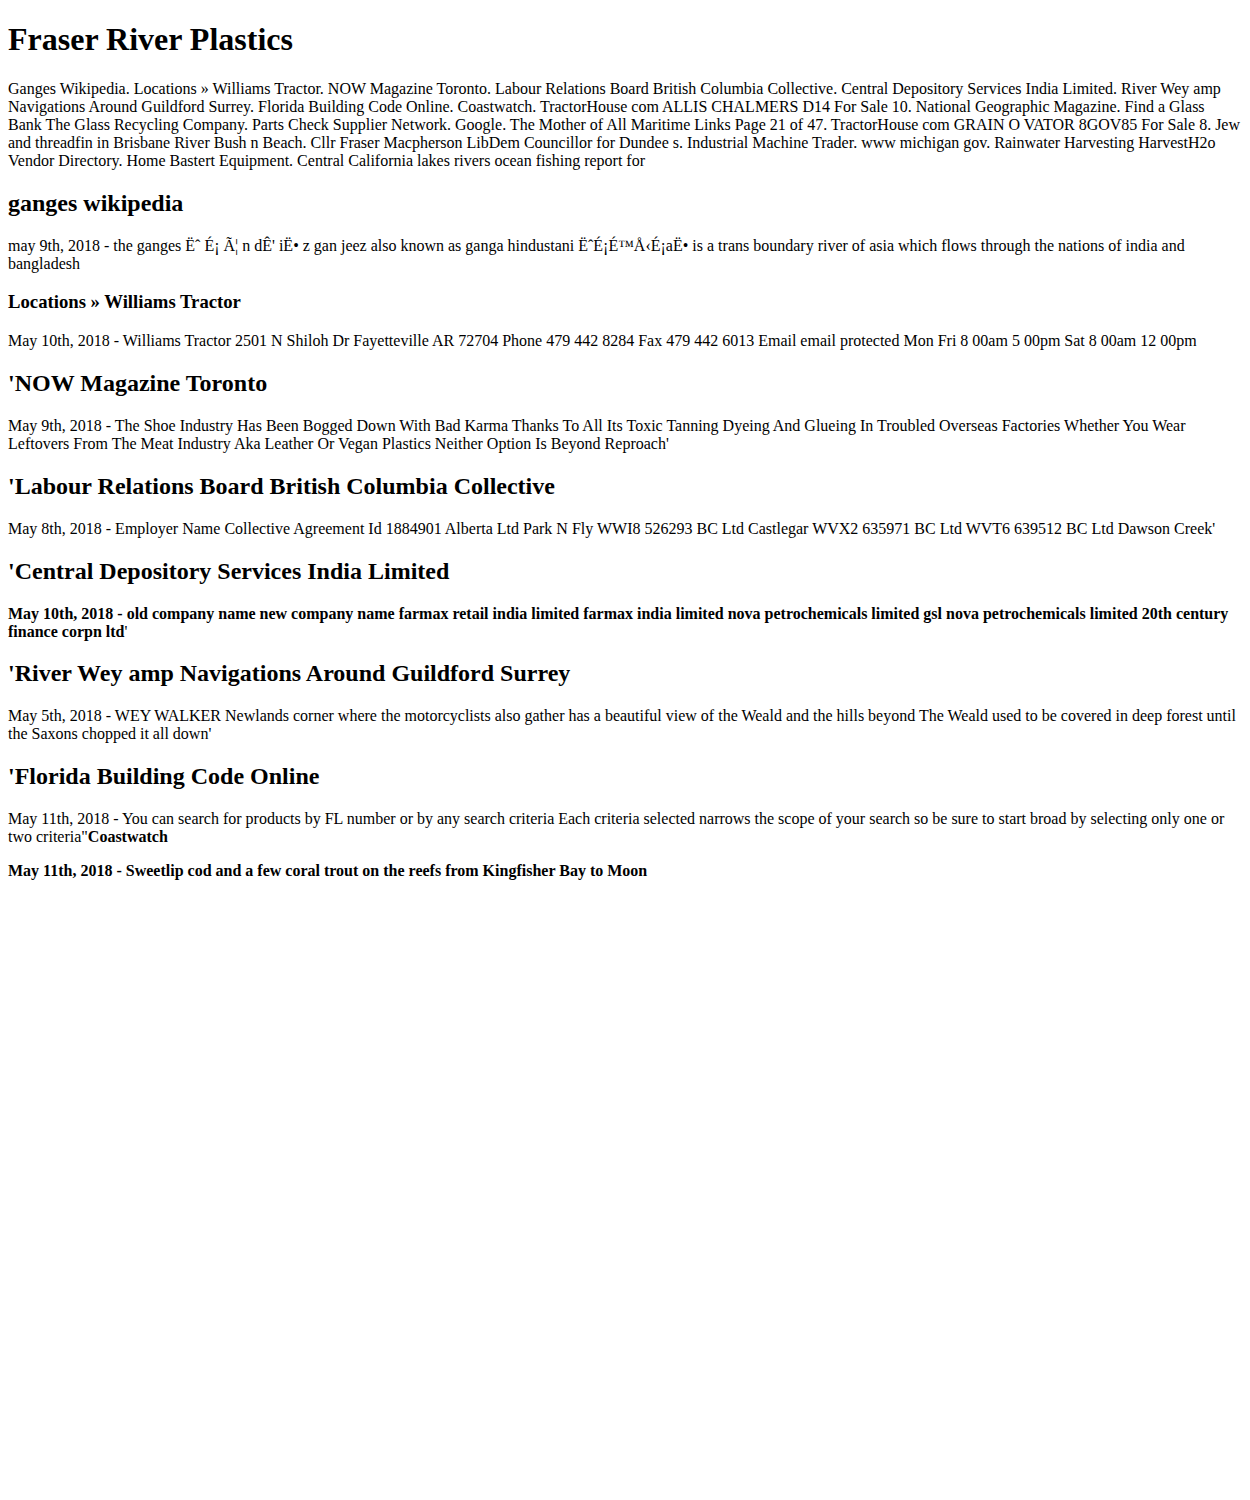Fraser River Plastics
Ganges Wikipedia. Locations » Williams Tractor. NOW Magazine Toronto. Labour Relations Board British Columbia Collective. Central Depository Services India Limited. River Wey amp Navigations Around Guildford Surrey. Florida Building Code Online. Coastwatch. TractorHouse com ALLIS CHALMERS D14 For Sale 10. National Geographic Magazine. Find a Glass Bank The Glass Recycling Company. Parts Check Supplier Network. Google. The Mother of All Maritime Links Page 21 of 47. TractorHouse com GRAIN O VATOR 8GOV85 For Sale 8. Jew and threadfin in Brisbane River Bush n Beach. Cllr Fraser Macpherson LibDem Councillor for Dundee s. Industrial Machine Trader. www michigan gov. Rainwater Harvesting HarvestH2o Vendor Directory. Home Bastert Equipment. Central California lakes rivers ocean fishing report for
ganges wikipedia
may 9th, 2018 - the ganges Ëˆ É¡ Ã¦ n dÊ' iË• z gan jeez also known as ganga hindustani ËˆÉ¡É™Å‹É¡aË• is a trans boundary river of asia which flows through the nations of india and bangladesh
Locations » Williams Tractor
May 10th, 2018 - Williams Tractor 2501 N Shiloh Dr Fayetteville AR 72704 Phone 479 442 8284 Fax 479 442 6013 Email email protected Mon Fri 8 00am 5 00pm Sat 8 00am 12 00pm
'NOW Magazine Toronto
May 9th, 2018 - The Shoe Industry Has Been Bogged Down With Bad Karma Thanks To All Its Toxic Tanning Dyeing And Glueing In Troubled Overseas Factories Whether You Wear Leftovers From The Meat Industry Aka Leather Or Vegan Plastics Neither Option Is Beyond Reproach'
'Labour Relations Board British Columbia Collective
May 8th, 2018 - Employer Name Collective Agreement Id 1884901 Alberta Ltd Park N Fly WWI8 526293 BC Ltd Castlegar WVX2 635971 BC Ltd WVT6 639512 BC Ltd Dawson Creek'
'Central Depository Services India Limited
May 10th, 2018 - old company name new company name farmax retail india limited farmax india limited nova petrochemicals limited gsl nova petrochemicals limited 20th century finance corpn ltd'
'River Wey amp Navigations Around Guildford Surrey
May 5th, 2018 - WEY WALKER Newlands corner where the motorcyclists also gather has a beautiful view of the Weald and the hills beyond The Weald used to be covered in deep forest until the Saxons chopped it all down'
'Florida Building Code Online
May 11th, 2018 - You can search for products by FL number or by any search criteria Each criteria selected narrows the scope of your search so be sure to start broad by selecting only one or two criteria"Coastwatch
May 11th, 2018 - Sweetlip cod and a few coral trout on the reefs from Kingfisher Bay to Moon